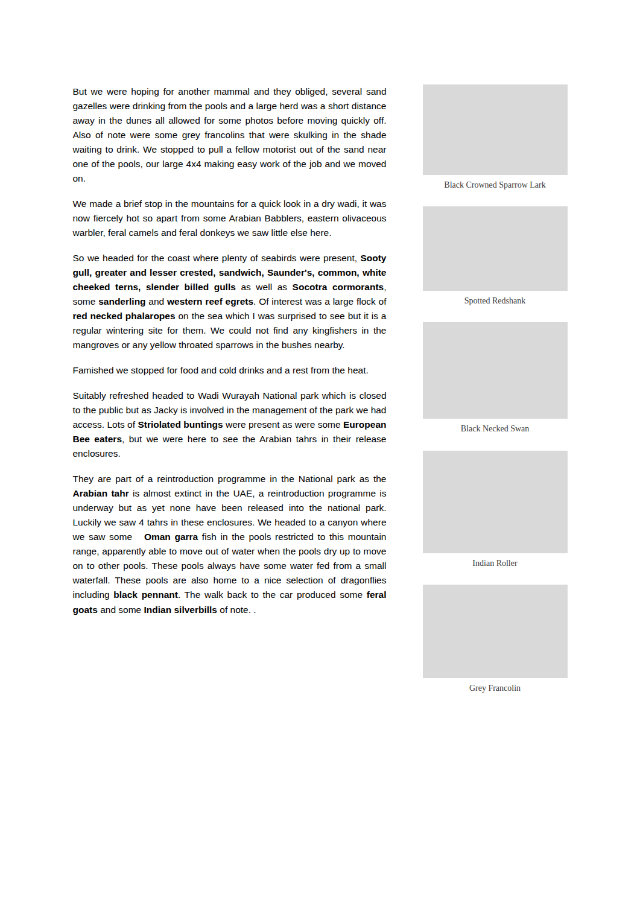But we were hoping for another mammal and they obliged, several sand gazelles were drinking from the pools and a large herd was a short distance away in the dunes all allowed for some photos before moving quickly off. Also of note were some grey francolins that were skulking in the shade waiting to drink. We stopped to pull a fellow motorist out of the sand near one of the pools, our large 4x4 making easy work of the job and we moved on.
We made a brief stop in the mountains for a quick look in a dry wadi, it was now fiercely hot so apart from some Arabian Babblers, eastern olivaceous warbler, feral camels and feral donkeys we saw little else here.
So we headed for the coast where plenty of seabirds were present, Sooty gull, greater and lesser crested, sandwich, Saunder's, common, white cheeked terns, slender billed gulls as well as Socotra cormorants, some sanderling and western reef egrets. Of interest was a large flock of red necked phalaropes on the sea which I was surprised to see but it is a regular wintering site for them. We could not find any kingfishers in the mangroves or any yellow throated sparrows in the bushes nearby.
Famished we stopped for food and cold drinks and a rest from the heat.
Suitably refreshed headed to Wadi Wurayah National park which is closed to the public but as Jacky is involved in the management of the park we had access. Lots of Striolated buntings were present as were some European Bee eaters, but we were here to see the Arabian tahrs in their release enclosures.
They are part of a reintroduction programme in the National park as the Arabian tahr is almost extinct in the UAE, a reintroduction programme is underway but as yet none have been released into the national park. Luckily we saw 4 tahrs in these enclosures. We headed to a canyon where we saw some Oman garra fish in the pools restricted to this mountain range, apparently able to move out of water when the pools dry up to move on to other pools. These pools always have some water fed from a small waterfall. These pools are also home to a nice selection of dragonflies including black pennant. The walk back to the car produced some feral goats and some Indian silverbills of note. .
Black Crowned Sparrow Lark
Spotted Redshank
Black Necked Swan
Indian Roller
Grey Francolin